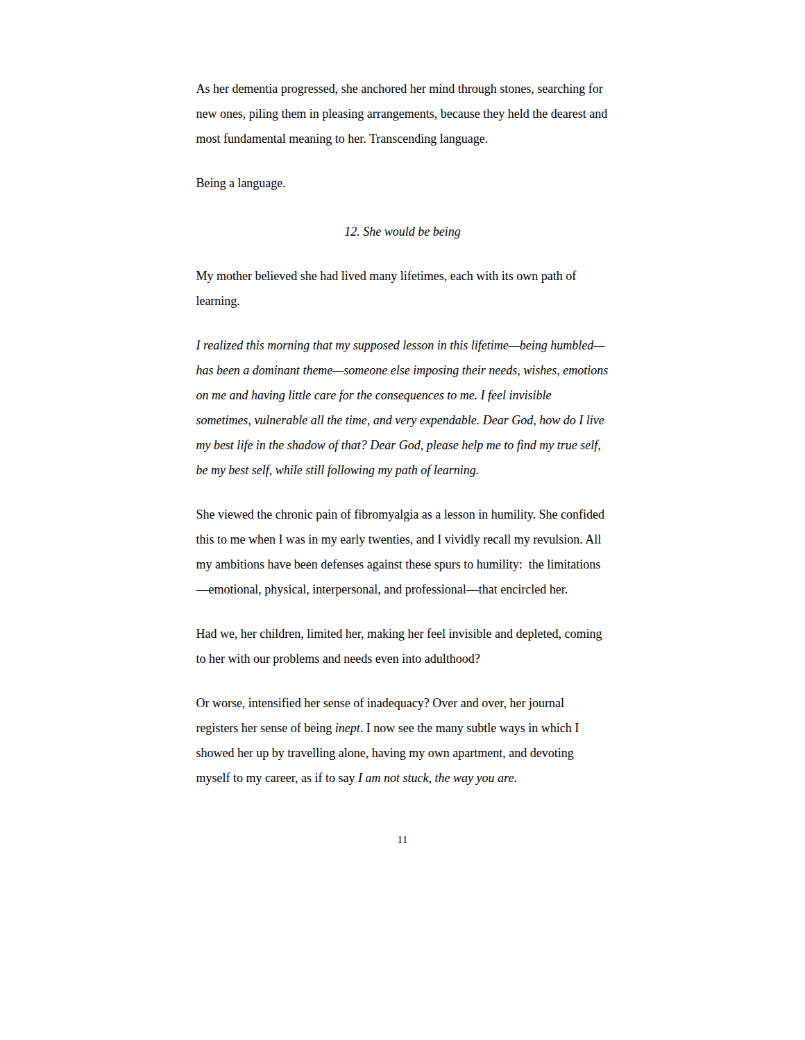As her dementia progressed, she anchored her mind through stones, searching for new ones, piling them in pleasing arrangements, because they held the dearest and most fundamental meaning to her. Transcending language.
Being a language.
12. She would be being
My mother believed she had lived many lifetimes, each with its own path of learning.
I realized this morning that my supposed lesson in this lifetime—being humbled—has been a dominant theme—someone else imposing their needs, wishes, emotions on me and having little care for the consequences to me. I feel invisible sometimes, vulnerable all the time, and very expendable. Dear God, how do I live my best life in the shadow of that? Dear God, please help me to find my true self, be my best self, while still following my path of learning.
She viewed the chronic pain of fibromyalgia as a lesson in humility. She confided this to me when I was in my early twenties, and I vividly recall my revulsion. All my ambitions have been defenses against these spurs to humility: the limitations—emotional, physical, interpersonal, and professional—that encircled her.
Had we, her children, limited her, making her feel invisible and depleted, coming to her with our problems and needs even into adulthood?
Or worse, intensified her sense of inadequacy? Over and over, her journal registers her sense of being inept. I now see the many subtle ways in which I showed her up by travelling alone, having my own apartment, and devoting myself to my career, as if to say I am not stuck, the way you are.
11